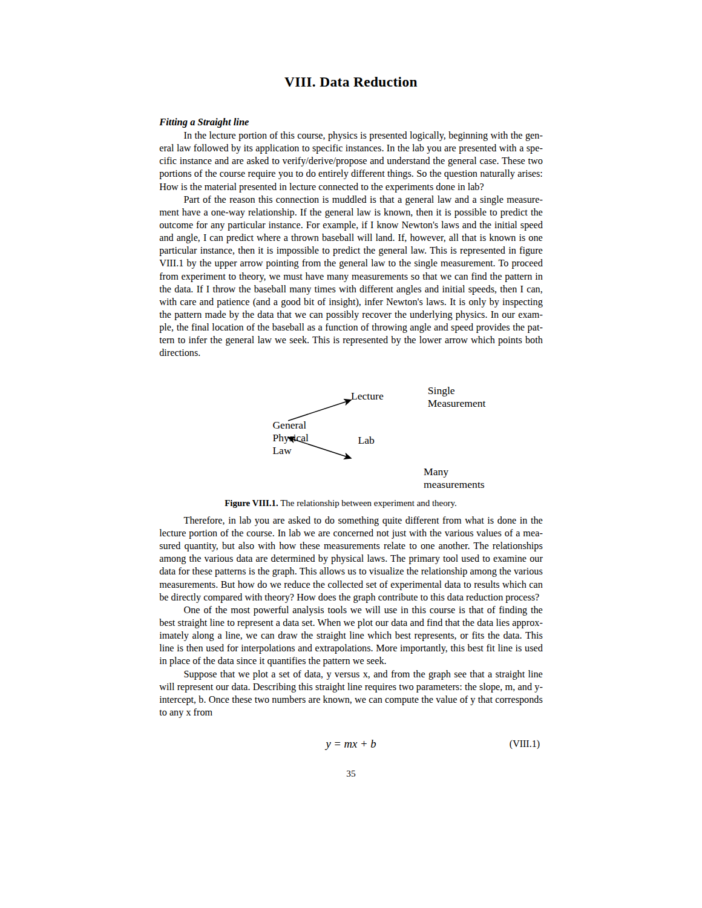VIII. Data Reduction
Fitting a Straight line
In the lecture portion of this course, physics is presented logically, beginning with the general law followed by its application to specific instances. In the lab you are presented with a specific instance and are asked to verify/derive/propose and understand the general case. These two portions of the course require you to do entirely different things. So the question naturally arises: How is the material presented in lecture connected to the experiments done in lab?
Part of the reason this connection is muddled is that a general law and a single measurement have a one-way relationship. If the general law is known, then it is possible to predict the outcome for any particular instance. For example, if I know Newton's laws and the initial speed and angle, I can predict where a thrown baseball will land. If, however, all that is known is one particular instance, then it is impossible to predict the general law. This is represented in figure VIII.1 by the upper arrow pointing from the general law to the single measurement. To proceed from experiment to theory, we must have many measurements so that we can find the pattern in the data. If I throw the baseball many times with different angles and initial speeds, then I can, with care and patience (and a good bit of insight), infer Newton's laws. It is only by inspecting the pattern made by the data that we can possibly recover the underlying physics. In our example, the final location of the baseball as a function of throwing angle and speed provides the pattern to infer the general law we seek. This is represented by the lower arrow which points both directions.
General
Physical
Law
Lecture
Single
Measurement
Lab
Many
measurements
Figure VIII.1. The relationship between experiment and theory.
Therefore, in lab you are asked to do something quite different from what is done in the lecture portion of the course. In lab we are concerned not just with the various values of a measured quantity, but also with how these measurements relate to one another. The relationships among the various data are determined by physical laws. The primary tool used to examine our data for these patterns is the graph. This allows us to visualize the relationship among the various measurements. But how do we reduce the collected set of experimental data to results which can be directly compared with theory? How does the graph contribute to this data reduction process?
One of the most powerful analysis tools we will use in this course is that of finding the best straight line to represent a data set. When we plot our data and find that the data lies approximately along a line, we can draw the straight line which best represents, or fits the data. This line is then used for interpolations and extrapolations. More importantly, this best fit line is used in place of the data since it quantifies the pattern we seek.
Suppose that we plot a set of data, y versus x, and from the graph see that a straight line will represent our data. Describing this straight line requires two parameters: the slope, m, and y-intercept, b. Once these two numbers are known, we can compute the value of y that corresponds to any x from
y = mx + b (VIII.1)
35